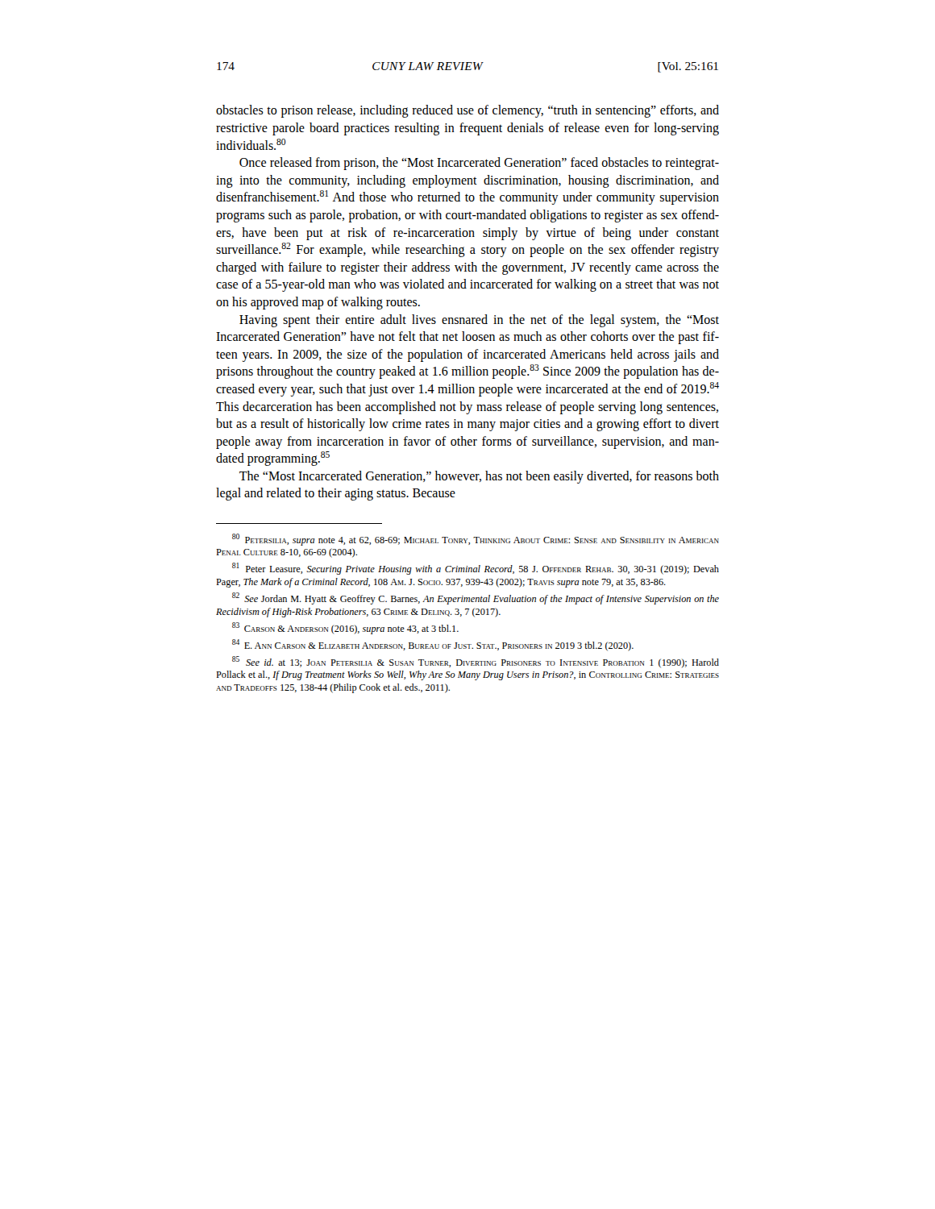174
CUNY LAW REVIEW
[Vol. 25:161
obstacles to prison release, including reduced use of clemency, “truth in sentencing” efforts, and restrictive parole board practices resulting in frequent denials of release even for long-serving individuals.80
Once released from prison, the “Most Incarcerated Generation” faced obstacles to reintegrating into the community, including employment discrimination, housing discrimination, and disenfranchisement.81 And those who returned to the community under community supervision programs such as parole, probation, or with court-mandated obligations to register as sex offenders, have been put at risk of re-incarceration simply by virtue of being under constant surveillance.82 For example, while researching a story on people on the sex offender registry charged with failure to register their address with the government, JV recently came across the case of a 55-year-old man who was violated and incarcerated for walking on a street that was not on his approved map of walking routes.
Having spent their entire adult lives ensnared in the net of the legal system, the “Most Incarcerated Generation” have not felt that net loosen as much as other cohorts over the past fifteen years. In 2009, the size of the population of incarcerated Americans held across jails and prisons throughout the country peaked at 1.6 million people.83 Since 2009 the population has decreased every year, such that just over 1.4 million people were incarcerated at the end of 2019.84 This decarceration has been accomplished not by mass release of people serving long sentences, but as a result of historically low crime rates in many major cities and a growing effort to divert people away from incarceration in favor of other forms of surveillance, supervision, and mandated programming.85
The “Most Incarcerated Generation,” however, has not been easily diverted, for reasons both legal and related to their aging status. Because
80 Petersilia, supra note 4, at 62, 68-69; Michael Tonry, Thinking About Crime: Sense and Sensibility in American Penal Culture 8-10, 66-69 (2004).
81 Peter Leasure, Securing Private Housing with a Criminal Record, 58 J. Offender Rehab. 30, 30-31 (2019); Devah Pager, The Mark of a Criminal Record, 108 Am. J. Socio. 937, 939-43 (2002); Travis supra note 79, at 35, 83-86.
82 See Jordan M. Hyatt & Geoffrey C. Barnes, An Experimental Evaluation of the Impact of Intensive Supervision on the Recidivism of High-Risk Probationers, 63 Crime & Delinq. 3, 7 (2017).
83 Carson & Anderson (2016), supra note 43, at 3 tbl.1.
84 E. Ann Carson & Elizabeth Anderson, Bureau of Just. Stat., Prisoners in 2019 3 tbl.2 (2020).
85 See id. at 13; Joan Petersilia & Susan Turner, Diverting Prisoners to Intensive Probation 1 (1990); Harold Pollack et al., If Drug Treatment Works So Well, Why Are So Many Drug Users in Prison?, in Controlling Crime: Strategies and Tradeoffs 125, 138-44 (Philip Cook et al. eds., 2011).